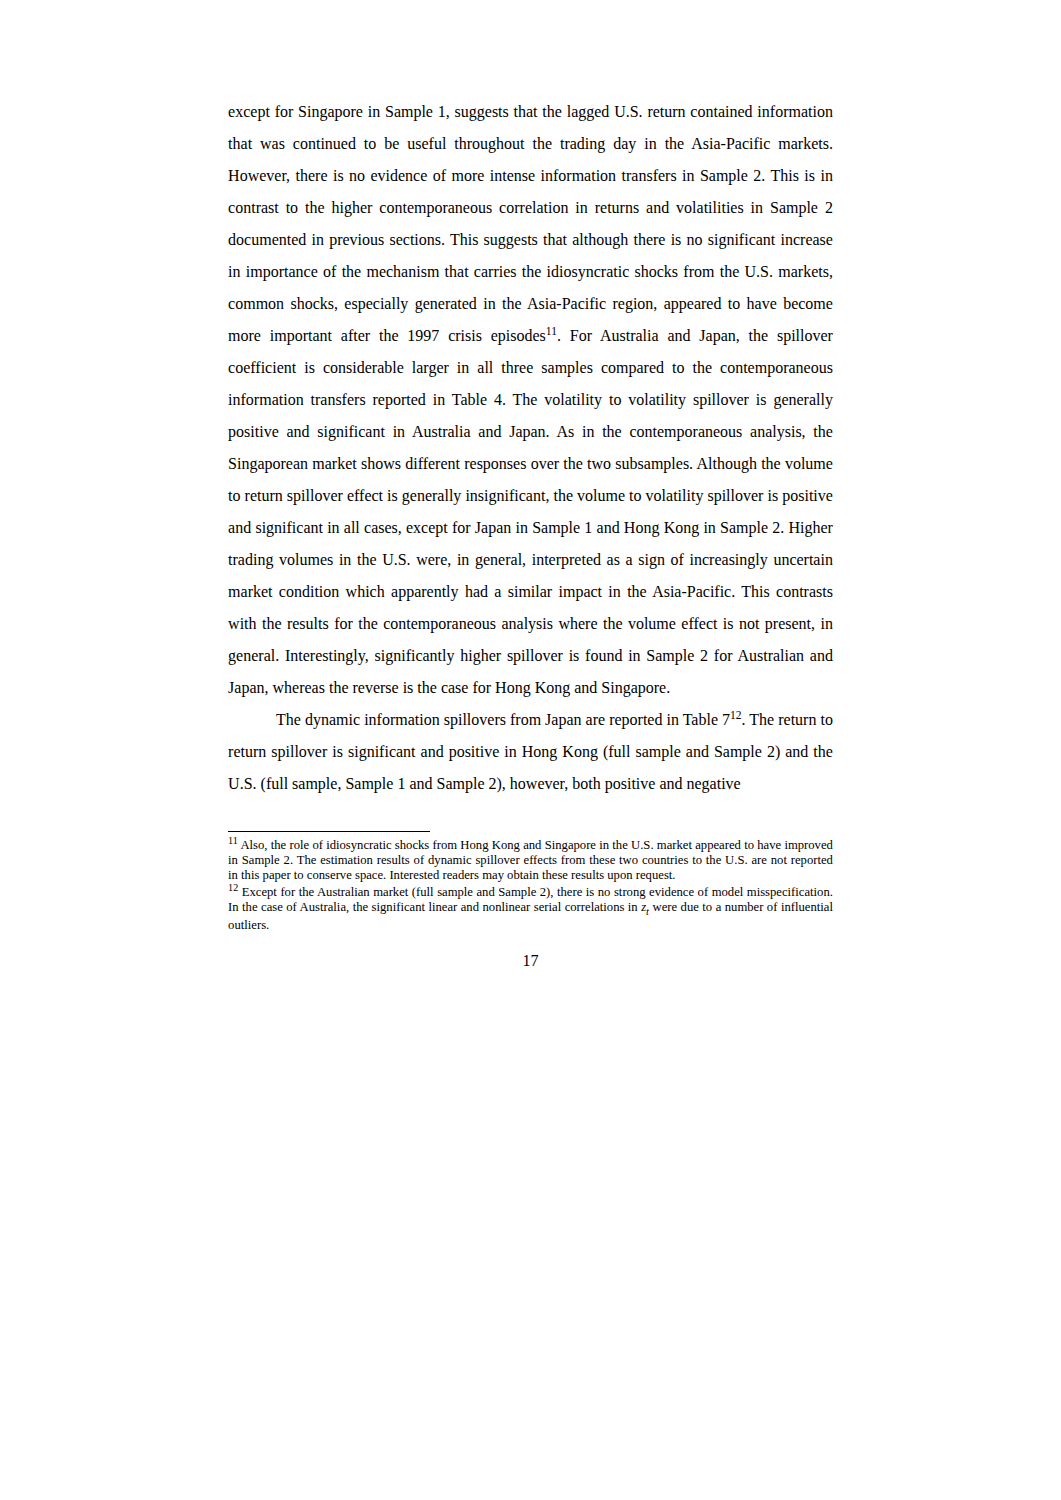except for Singapore in Sample 1, suggests that the lagged U.S. return contained information that was continued to be useful throughout the trading day in the Asia-Pacific markets. However, there is no evidence of more intense information transfers in Sample 2. This is in contrast to the higher contemporaneous correlation in returns and volatilities in Sample 2 documented in previous sections. This suggests that although there is no significant increase in importance of the mechanism that carries the idiosyncratic shocks from the U.S. markets, common shocks, especially generated in the Asia-Pacific region, appeared to have become more important after the 1997 crisis episodes11. For Australia and Japan, the spillover coefficient is considerable larger in all three samples compared to the contemporaneous information transfers reported in Table 4. The volatility to volatility spillover is generally positive and significant in Australia and Japan. As in the contemporaneous analysis, the Singaporean market shows different responses over the two subsamples. Although the volume to return spillover effect is generally insignificant, the volume to volatility spillover is positive and significant in all cases, except for Japan in Sample 1 and Hong Kong in Sample 2. Higher trading volumes in the U.S. were, in general, interpreted as a sign of increasingly uncertain market condition which apparently had a similar impact in the Asia-Pacific. This contrasts with the results for the contemporaneous analysis where the volume effect is not present, in general. Interestingly, significantly higher spillover is found in Sample 2 for Australian and Japan, whereas the reverse is the case for Hong Kong and Singapore.
The dynamic information spillovers from Japan are reported in Table 712. The return to return spillover is significant and positive in Hong Kong (full sample and Sample 2) and the U.S. (full sample, Sample 1 and Sample 2), however, both positive and negative
11 Also, the role of idiosyncratic shocks from Hong Kong and Singapore in the U.S. market appeared to have improved in Sample 2. The estimation results of dynamic spillover effects from these two countries to the U.S. are not reported in this paper to conserve space. Interested readers may obtain these results upon request.
12 Except for the Australian market (full sample and Sample 2), there is no strong evidence of model misspecification. In the case of Australia, the significant linear and nonlinear serial correlations in zt were due to a number of influential outliers.
17